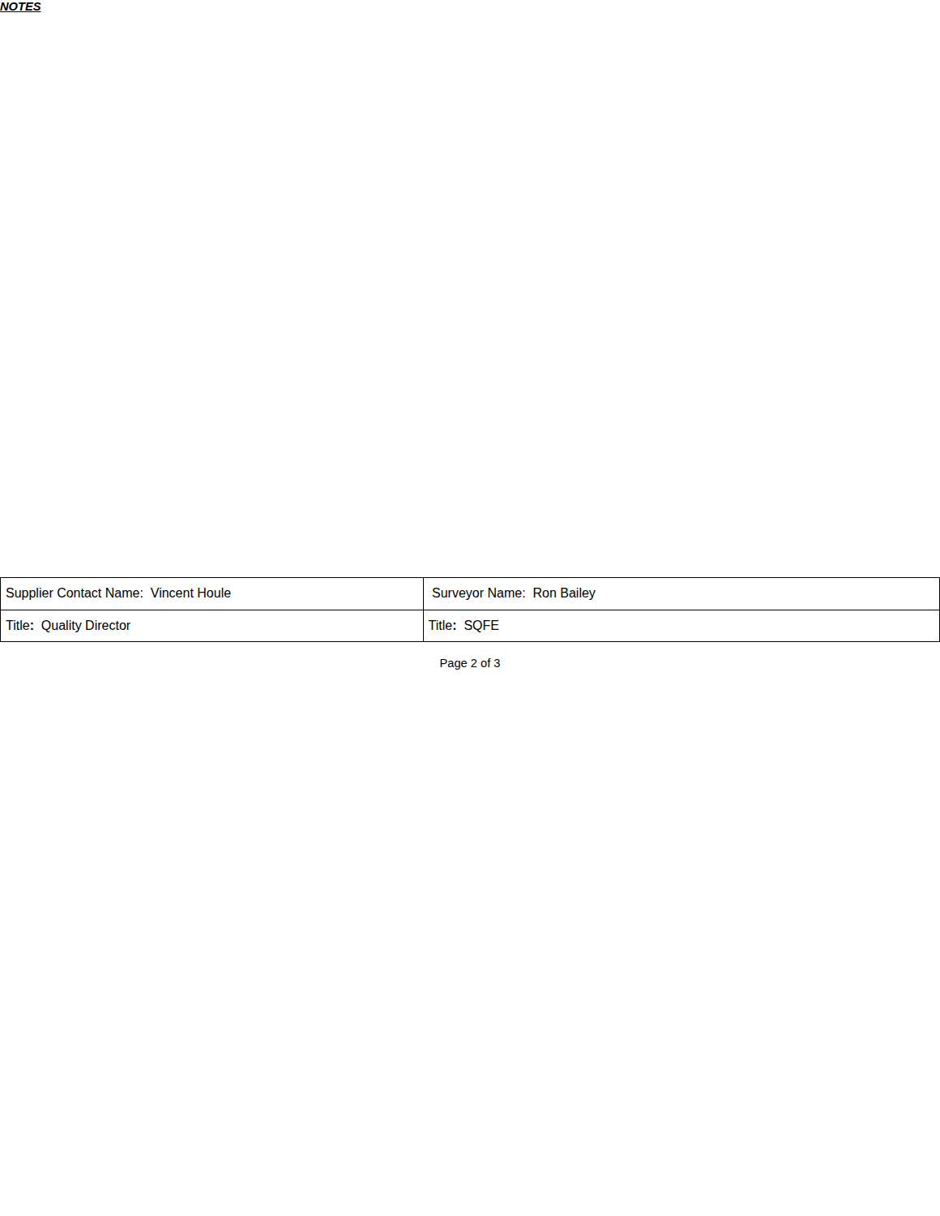NOTES
| Supplier Contact Name: Vincent Houle | Surveyor Name: Ron Bailey |
| Title : Quality Director | Title : SQFE |
Page 2 of 3